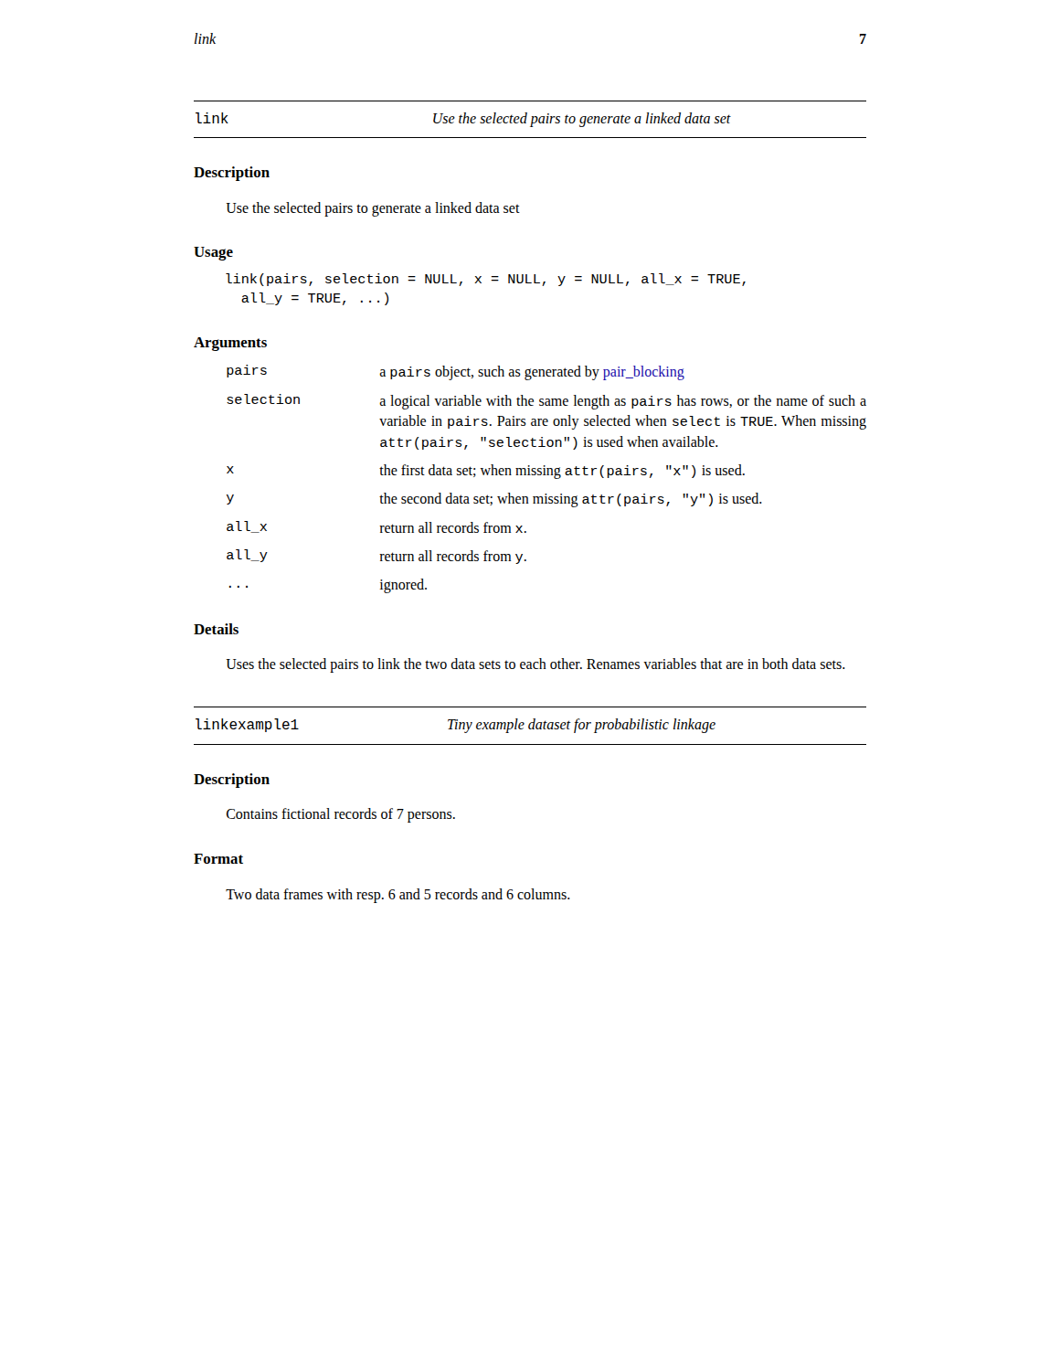link 7
link Use the selected pairs to generate a linked data set
Description
Use the selected pairs to generate a linked data set
Usage
link(pairs, selection = NULL, x = NULL, y = NULL, all_x = TRUE,
  all_y = TRUE, ...)
Arguments
pairs
a pairs object, such as generated by pair_blocking
selection
a logical variable with the same length as pairs has rows, or the name of such a variable in pairs. Pairs are only selected when select is TRUE. When missing attr(pairs, "selection") is used when available.
x
the first data set; when missing attr(pairs, "x") is used.
y
the second data set; when missing attr(pairs, "y") is used.
all_x
return all records from x.
all_y
return all records from y.
...
ignored.
Details
Uses the selected pairs to link the two data sets to each other. Renames variables that are in both data sets.
linkexample1 Tiny example dataset for probabilistic linkage
Description
Contains fictional records of 7 persons.
Format
Two data frames with resp. 6 and 5 records and 6 columns.